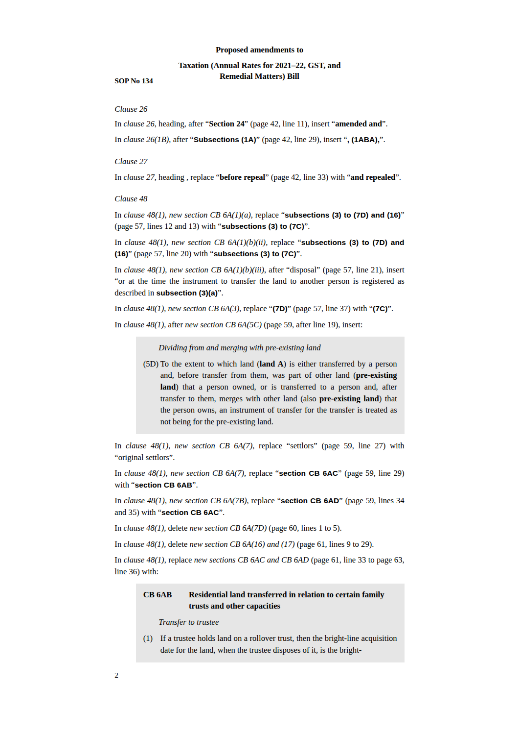Proposed amendments to Taxation (Annual Rates for 2021–22, GST, and
Remedial Matters) Bill
SOP No 134
Clause 26
In clause 26, heading, after “Section 24” (page 42, line 11), insert “amended and”.
In clause 26(1B), after “Subsections (1A)” (page 42, line 29), insert “, (1ABA),”.
Clause 27
In clause 27, heading , replace “before repeal” (page 42, line 33) with “and repealed”.
Clause 48
In clause 48(1), new section CB 6A(1)(a), replace “subsections (3) to (7D) and (16)” (page 57, lines 12 and 13) with “subsections (3) to (7C)”.
In clause 48(1), new section CB 6A(1)(b)(ii), replace “subsections (3) to (7D) and (16)” (page 57, line 20) with “subsections (3) to (7C)”.
In clause 48(1), new section CB 6A(1)(b)(iii), after “disposal” (page 57, line 21), insert “or at the time the instrument to transfer the land to another person is registered as described in subsection (3)(a)”.
In clause 48(1), new section CB 6A(3), replace “(7D)” (page 57, line 37) with “(7C)”.
In clause 48(1), after new section CB 6A(5C) (page 59, after line 19), insert:
Dividing from and merging with pre-existing land
(5D)
To the extent to which land (land A) is either transferred by a person and, before transfer from them, was part of other land (pre-existing land) that a person owned, or is transferred to a person and, after transfer to them, merges with other land (also pre-existing land) that the person owns, an instrument of transfer for the transfer is treated as not being for the pre-existing land.
In clause 48(1), new section CB 6A(7), replace “settlors” (page 59, line 27) with “original settlors”.
In clause 48(1), new section CB 6A(7), replace “section CB 6AC” (page 59, line 29) with “section CB 6AB”.
In clause 48(1), new section CB 6A(7B), replace “section CB 6AD” (page 59, lines 34 and 35) with “section CB 6AC”.
In clause 48(1), delete new section CB 6A(7D) (page 60, lines 1 to 5).
In clause 48(1), delete new section CB 6A(16) and (17) (page 61, lines 9 to 29).
In clause 48(1), replace new sections CB 6AC and CB 6AD (page 61, line 33 to page 63, line 36) with:
CB 6AB
Residential land transferred in relation to certain family trusts and other capacities
Transfer to trustee
(1)
If a trustee holds land on a rollover trust, then the bright-line acquisition date for the land, when the trustee disposes of it, is the bright-
2